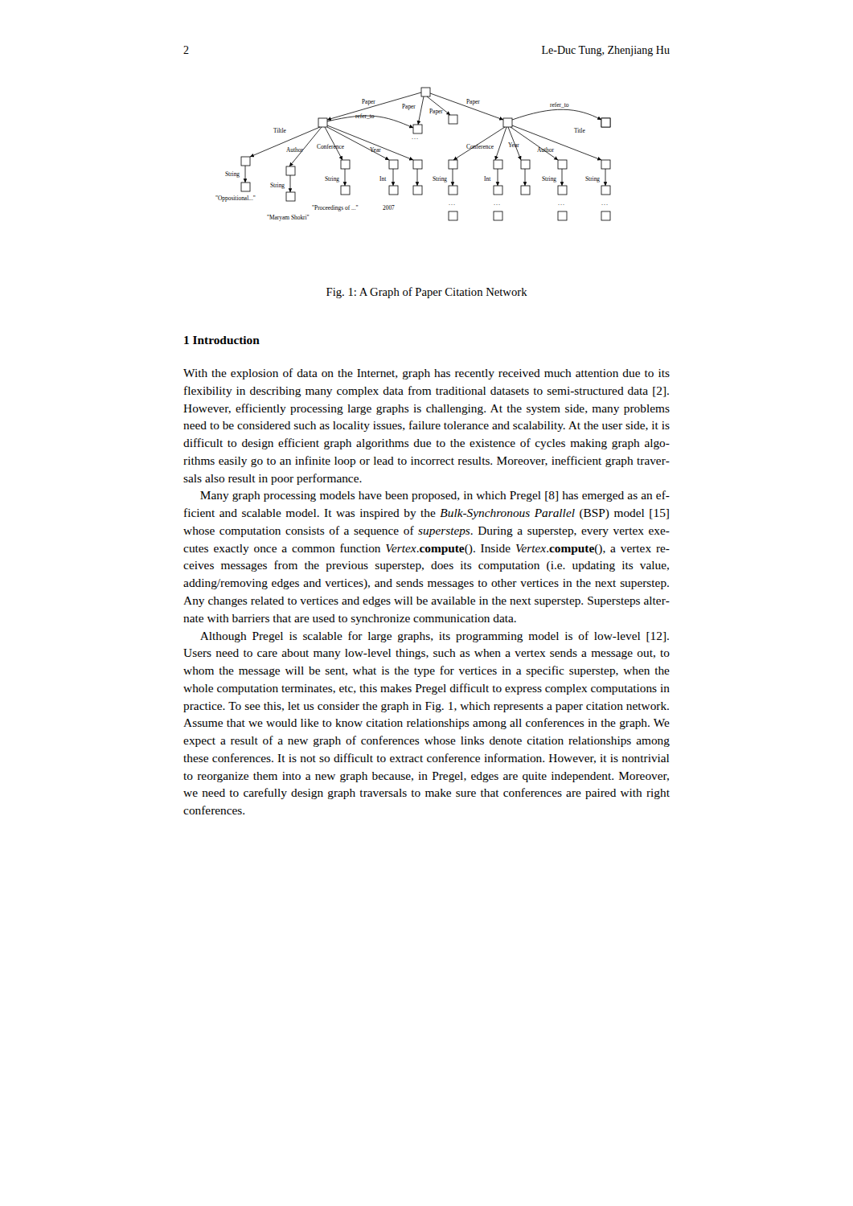2 Le-Duc Tung, Zhenjiang Hu
Paper Paper Paper Paper refer_to refer_to Tiltle Author Conference Year String "Oppositional..." String "Maryam Shokri" String "Proceedings of ..." Int 2007 ... Conference Year Author Title String ... Int ... String ... String ...
Fig. 1: A Graph of Paper Citation Network
1 Introduction
With the explosion of data on the Internet, graph has recently received much attention due to its flexibility in describing many complex data from traditional datasets to semi-structured data [2]. However, efficiently processing large graphs is challenging. At the system side, many problems need to be considered such as locality issues, failure tolerance and scalability. At the user side, it is difficult to design efficient graph algorithms due to the existence of cycles making graph algorithms easily go to an infinite loop or lead to incorrect results. Moreover, inefficient graph traversals also result in poor performance.
Many graph processing models have been proposed, in which Pregel [8] has emerged as an efficient and scalable model. It was inspired by the Bulk-Synchronous Parallel (BSP) model [15] whose computation consists of a sequence of supersteps. During a superstep, every vertex executes exactly once a common function Vertex.compute(). Inside Vertex.compute(), a vertex receives messages from the previous superstep, does its computation (i.e. updating its value, adding/removing edges and vertices), and sends messages to other vertices in the next superstep. Any changes related to vertices and edges will be available in the next superstep. Supersteps alternate with barriers that are used to synchronize communication data.
Although Pregel is scalable for large graphs, its programming model is of low-level [12]. Users need to care about many low-level things, such as when a vertex sends a message out, to whom the message will be sent, what is the type for vertices in a specific superstep, when the whole computation terminates, etc, this makes Pregel difficult to express complex computations in practice. To see this, let us consider the graph in Fig. 1, which represents a paper citation network. Assume that we would like to know citation relationships among all conferences in the graph. We expect a result of a new graph of conferences whose links denote citation relationships among these conferences. It is not so difficult to extract conference information. However, it is nontrivial to reorganize them into a new graph because, in Pregel, edges are quite independent. Moreover, we need to carefully design graph traversals to make sure that conferences are paired with right conferences.